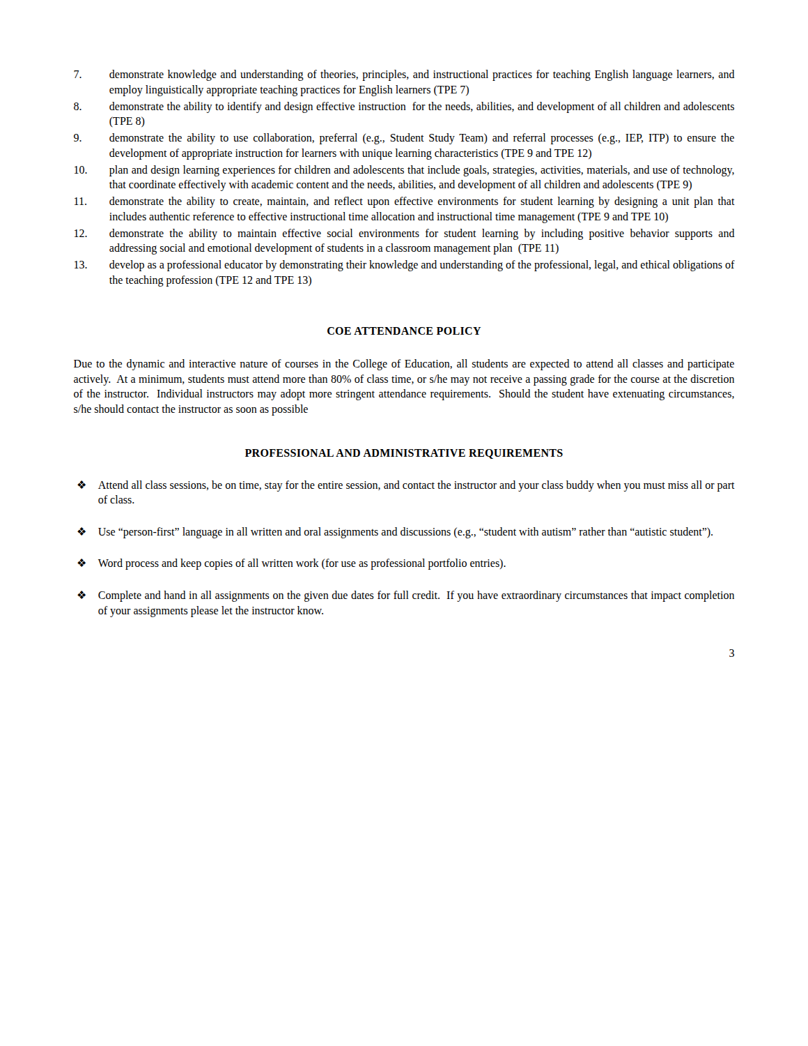7. demonstrate knowledge and understanding of theories, principles, and instructional practices for teaching English language learners, and employ linguistically appropriate teaching practices for English learners (TPE 7)
8. demonstrate the ability to identify and design effective instruction for the needs, abilities, and development of all children and adolescents (TPE 8)
9. demonstrate the ability to use collaboration, preferral (e.g., Student Study Team) and referral processes (e.g., IEP, ITP) to ensure the development of appropriate instruction for learners with unique learning characteristics (TPE 9 and TPE 12)
10. plan and design learning experiences for children and adolescents that include goals, strategies, activities, materials, and use of technology, that coordinate effectively with academic content and the needs, abilities, and development of all children and adolescents (TPE 9)
11. demonstrate the ability to create, maintain, and reflect upon effective environments for student learning by designing a unit plan that includes authentic reference to effective instructional time allocation and instructional time management (TPE 9 and TPE 10)
12. demonstrate the ability to maintain effective social environments for student learning by including positive behavior supports and addressing social and emotional development of students in a classroom management plan (TPE 11)
13. develop as a professional educator by demonstrating their knowledge and understanding of the professional, legal, and ethical obligations of the teaching profession (TPE 12 and TPE 13)
COE ATTENDANCE POLICY
Due to the dynamic and interactive nature of courses in the College of Education, all students are expected to attend all classes and participate actively. At a minimum, students must attend more than 80% of class time, or s/he may not receive a passing grade for the course at the discretion of the instructor. Individual instructors may adopt more stringent attendance requirements. Should the student have extenuating circumstances, s/he should contact the instructor as soon as possible
PROFESSIONAL AND ADMINISTRATIVE REQUIREMENTS
Attend all class sessions, be on time, stay for the entire session, and contact the instructor and your class buddy when you must miss all or part of class.
Use “person-first” language in all written and oral assignments and discussions (e.g., “student with autism” rather than “autistic student”).
Word process and keep copies of all written work (for use as professional portfolio entries).
Complete and hand in all assignments on the given due dates for full credit. If you have extraordinary circumstances that impact completion of your assignments please let the instructor know.
3